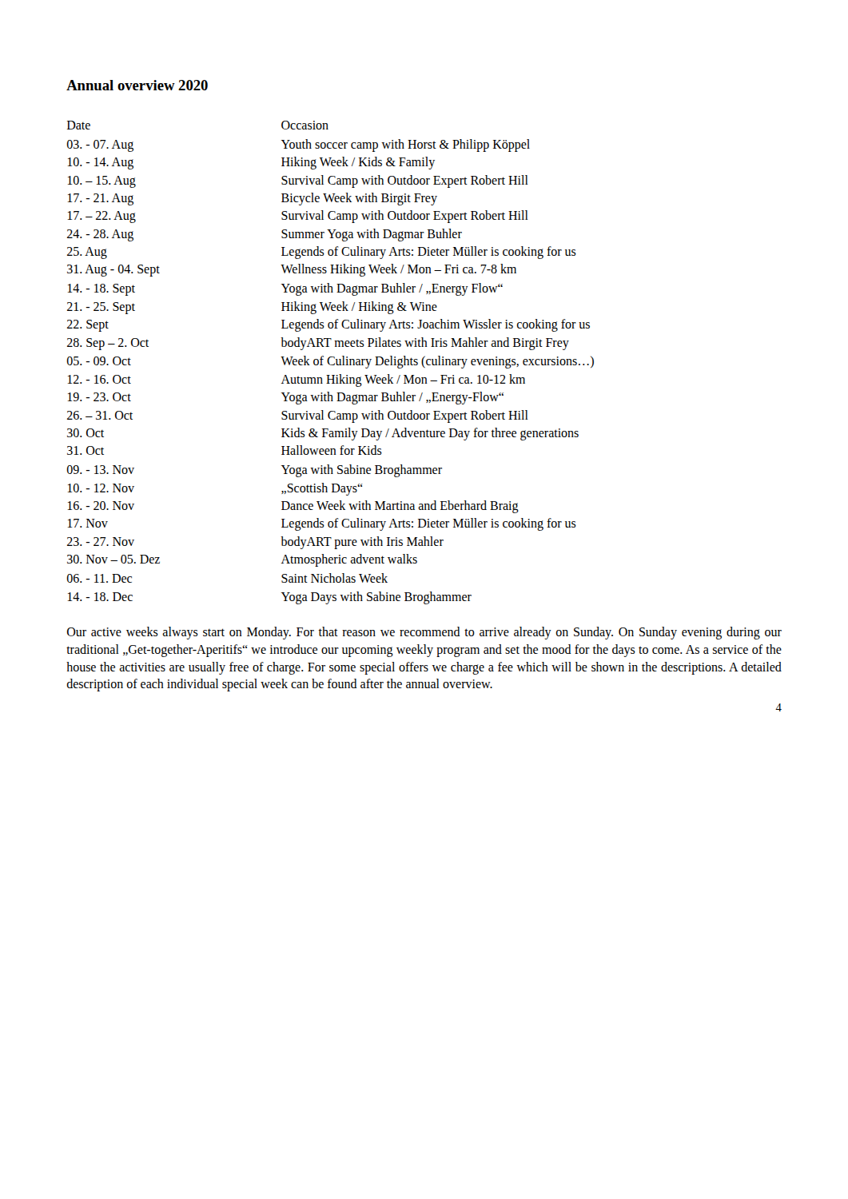Annual overview 2020
| Date | Occasion |
| 03. - 07. Aug | Youth soccer camp with Horst & Philipp Köppel |
| 10. - 14. Aug | Hiking Week / Kids & Family |
| 10. – 15. Aug | Survival Camp with Outdoor Expert Robert Hill |
| 17. - 21. Aug | Bicycle Week with Birgit Frey |
| 17. – 22. Aug | Survival Camp with Outdoor Expert Robert Hill |
| 24. - 28. Aug | Summer Yoga with Dagmar Buhler |
| 25. Aug | Legends of Culinary Arts: Dieter Müller is cooking for us |
| 31. Aug - 04. Sept | Wellness Hiking Week / Mon – Fri ca. 7-8 km |
| 14. - 18. Sept | Yoga with Dagmar Buhler / „Energy Flow“ |
| 21. - 25. Sept | Hiking Week / Hiking & Wine |
| 22. Sept | Legends of Culinary Arts: Joachim Wissler is cooking for us |
| 28. Sep – 2. Oct | bodyART meets Pilates with Iris Mahler and Birgit Frey |
| 05. - 09. Oct | Week of Culinary Delights (culinary evenings, excursions…) |
| 12. - 16. Oct | Autumn Hiking Week / Mon – Fri ca. 10-12 km |
| 19. - 23. Oct | Yoga with Dagmar Buhler / „Energy-Flow“ |
| 26. – 31. Oct | Survival Camp with Outdoor Expert Robert Hill |
| 30. Oct | Kids & Family Day / Adventure Day for three generations |
| 31. Oct | Halloween for Kids |
| 09. - 13. Nov | Yoga with Sabine Broghammer |
| 10. - 12. Nov | „Scottish Days“ |
| 16. - 20. Nov | Dance Week with Martina and Eberhard Braig |
| 17. Nov | Legends of Culinary Arts: Dieter Müller is cooking for us |
| 23. - 27. Nov | bodyART pure with Iris Mahler |
| 30. Nov – 05. Dez | Atmospheric advent walks |
| 06. - 11. Dec | Saint Nicholas Week |
| 14. - 18. Dec | Yoga Days with Sabine Broghammer |
Our active weeks always start on Monday. For that reason we recommend to arrive already on Sunday. On Sunday evening during our traditional „Get-together-Aperitifs“ we introduce our upcoming weekly program and set the mood for the days to come. As a service of the house the activities are usually free of charge. For some special offers we charge a fee which will be shown in the descriptions. A detailed description of each individual special week can be found after the annual overview.
4